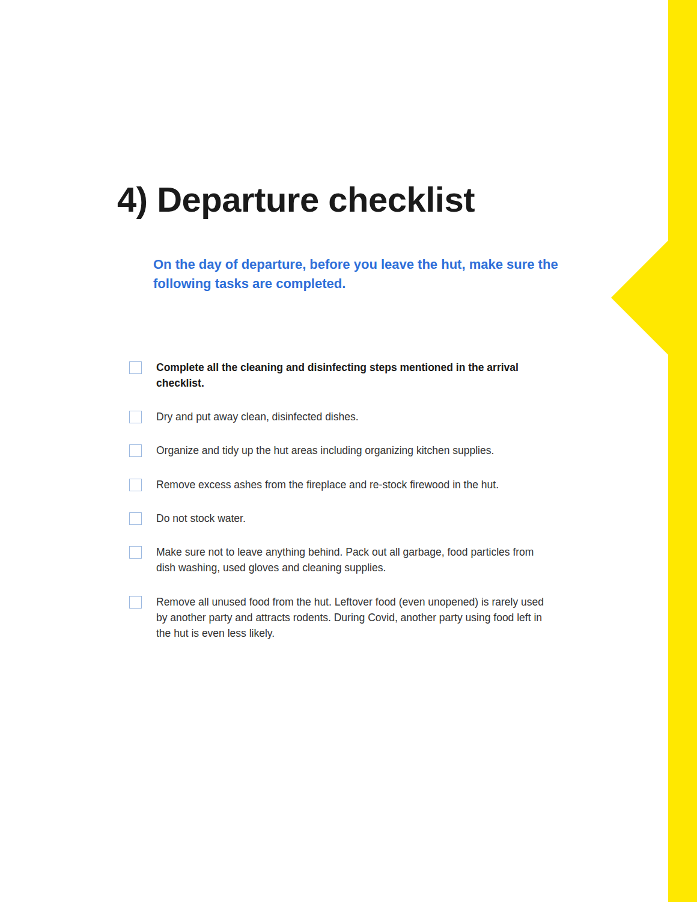4) Departure checklist
On the day of departure, before you leave the hut, make sure the following tasks are completed.
Complete all the cleaning and disinfecting steps mentioned in the arrival checklist.
Dry and put away clean, disinfected dishes.
Organize and tidy up the hut areas including organizing kitchen supplies.
Remove excess ashes from the fireplace and re-stock firewood in the hut.
Do not stock water.
Make sure not to leave anything behind. Pack out all garbage, food particles from dish washing, used gloves and cleaning supplies.
Remove all unused food from the hut. Leftover food (even unopened) is rarely used by another party and attracts rodents. During Covid, another party using food left in the hut is even less likely.